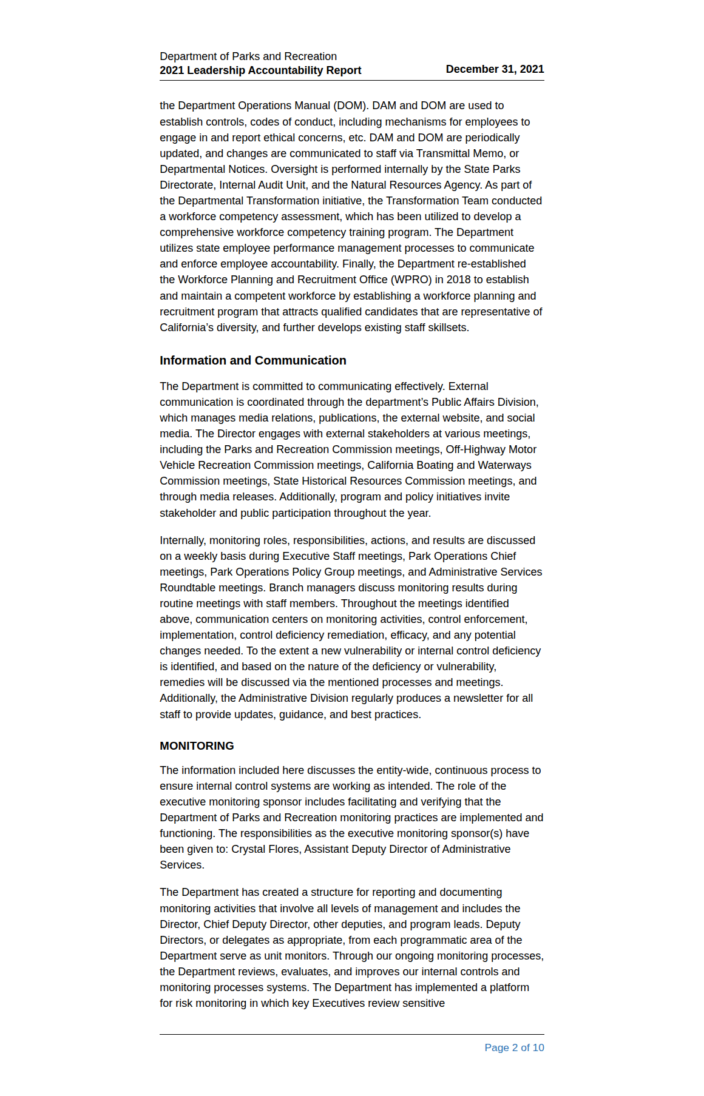Department of Parks and Recreation
2021 Leadership Accountability Report
December 31, 2021
the Department Operations Manual (DOM). DAM and DOM are used to establish controls, codes of conduct, including mechanisms for employees to engage in and report ethical concerns, etc. DAM and DOM are periodically updated, and changes are communicated to staff via Transmittal Memo, or Departmental Notices. Oversight is performed internally by the State Parks Directorate, Internal Audit Unit, and the Natural Resources Agency. As part of the Departmental Transformation initiative, the Transformation Team conducted a workforce competency assessment, which has been utilized to develop a comprehensive workforce competency training program. The Department utilizes state employee performance management processes to communicate and enforce employee accountability. Finally, the Department re-established the Workforce Planning and Recruitment Office (WPRO) in 2018 to establish and maintain a competent workforce by establishing a workforce planning and recruitment program that attracts qualified candidates that are representative of California’s diversity, and further develops existing staff skillsets.
Information and Communication
The Department is committed to communicating effectively. External communication is coordinated through the department’s Public Affairs Division, which manages media relations, publications, the external website, and social media. The Director engages with external stakeholders at various meetings, including the Parks and Recreation Commission meetings, Off-Highway Motor Vehicle Recreation Commission meetings, California Boating and Waterways Commission meetings, State Historical Resources Commission meetings, and through media releases. Additionally, program and policy initiatives invite stakeholder and public participation throughout the year.
Internally, monitoring roles, responsibilities, actions, and results are discussed on a weekly basis during Executive Staff meetings, Park Operations Chief meetings, Park Operations Policy Group meetings, and Administrative Services Roundtable meetings. Branch managers discuss monitoring results during routine meetings with staff members. Throughout the meetings identified above, communication centers on monitoring activities, control enforcement, implementation, control deficiency remediation, efficacy, and any potential changes needed. To the extent a new vulnerability or internal control deficiency is identified, and based on the nature of the deficiency or vulnerability, remedies will be discussed via the mentioned processes and meetings. Additionally, the Administrative Division regularly produces a newsletter for all staff to provide updates, guidance, and best practices.
MONITORING
The information included here discusses the entity-wide, continuous process to ensure internal control systems are working as intended. The role of the executive monitoring sponsor includes facilitating and verifying that the Department of Parks and Recreation monitoring practices are implemented and functioning. The responsibilities as the executive monitoring sponsor(s) have been given to: Crystal Flores, Assistant Deputy Director of Administrative Services.
The Department has created a structure for reporting and documenting monitoring activities that involve all levels of management and includes the Director, Chief Deputy Director, other deputies, and program leads. Deputy Directors, or delegates as appropriate, from each programmatic area of the Department serve as unit monitors. Through our ongoing monitoring processes, the Department reviews, evaluates, and improves our internal controls and monitoring processes systems. The Department has implemented a platform for risk monitoring in which key Executives review sensitive
Page 2 of 10